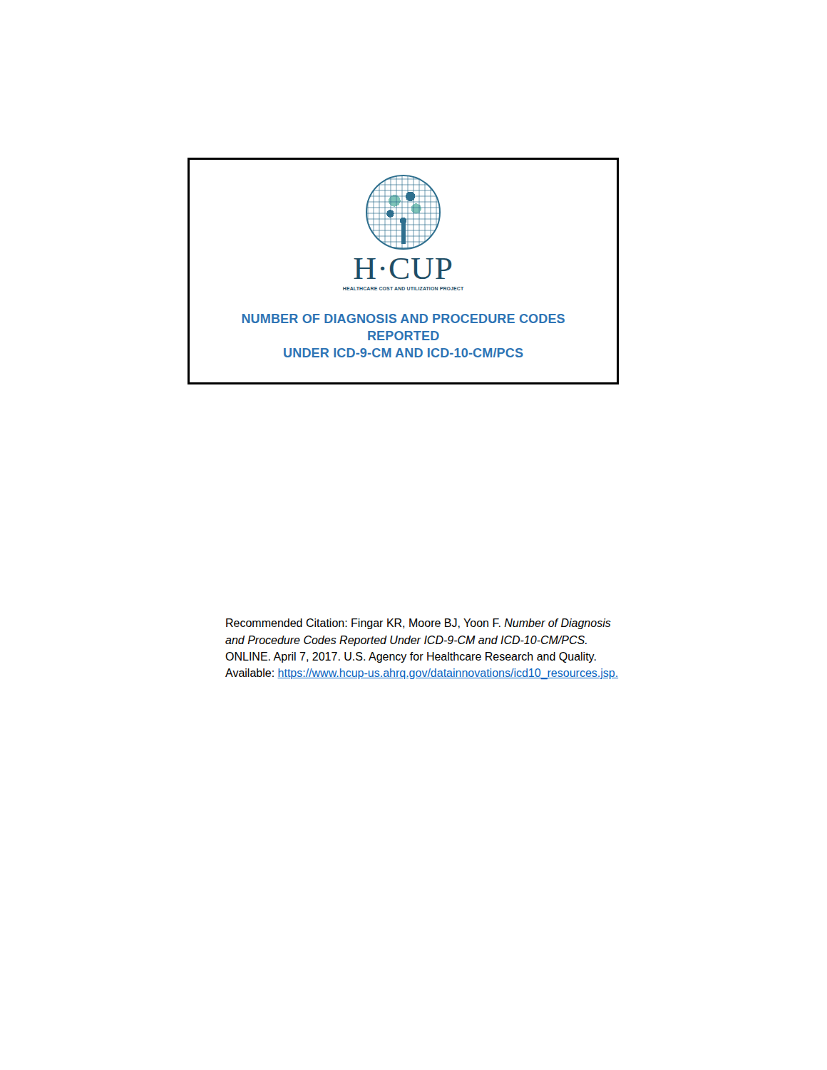H·CUP
HEALTHCARE COST AND UTILIZATION PROJECT
NUMBER OF DIAGNOSIS AND PROCEDURE CODES REPORTED
UNDER ICD-9-CM AND ICD-10-CM/PCS
Recommended Citation: Fingar KR, Moore BJ, Yoon F. Number of Diagnosis and Procedure Codes Reported Under ICD-9-CM and ICD-10-CM/PCS. ONLINE. April 7, 2017. U.S. Agency for Healthcare Research and Quality. Available: https://www.hcup-us.ahrq.gov/datainnovations/icd10_resources.jsp.